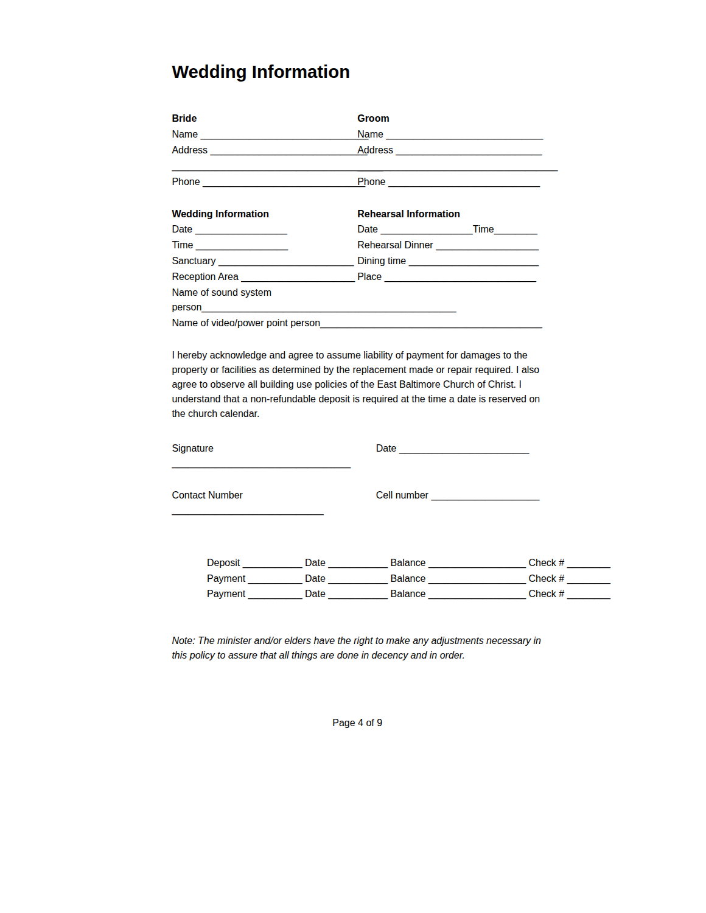Wedding Information
| Bride Name _______________________________ Address _____________________________ _______________________________________ Phone ______________________________ | Groom Name _____________________________ Address ___________________________ _____________________________________ Phone ____________________________ |
| Wedding Information Date _________________ Time _________________ Sanctuary _________________________ Reception Area _____________________ | Rehearsal Information Date _________________ Time ________ Rehearsal Dinner ___________________ Dining time ________________________ Place ____________________________ |
Name of sound system person_______________________________________________
Name of video/power point person_________________________________________
I hereby acknowledge and agree to assume liability of payment for damages to the property or facilities as determined by the replacement made or repair required. I also agree to observe all building use policies of the East Baltimore Church of Christ. I understand that a non-refundable deposit is required at the time a date is reserved on the church calendar.
| Signature _________________________________ | Date ________________________ |
| Contact Number ____________________________ | Cell number ____________________ |
Deposit ___________ Date ___________ Balance __________________ Check # ________
Payment __________ Date ___________ Balance __________________ Check # ________
Payment __________ Date ___________ Balance __________________ Check # ________
Note: The minister and/or elders have the right to make any adjustments necessary in this policy to assure that all things are done in decency and in order.
Page 4 of 9